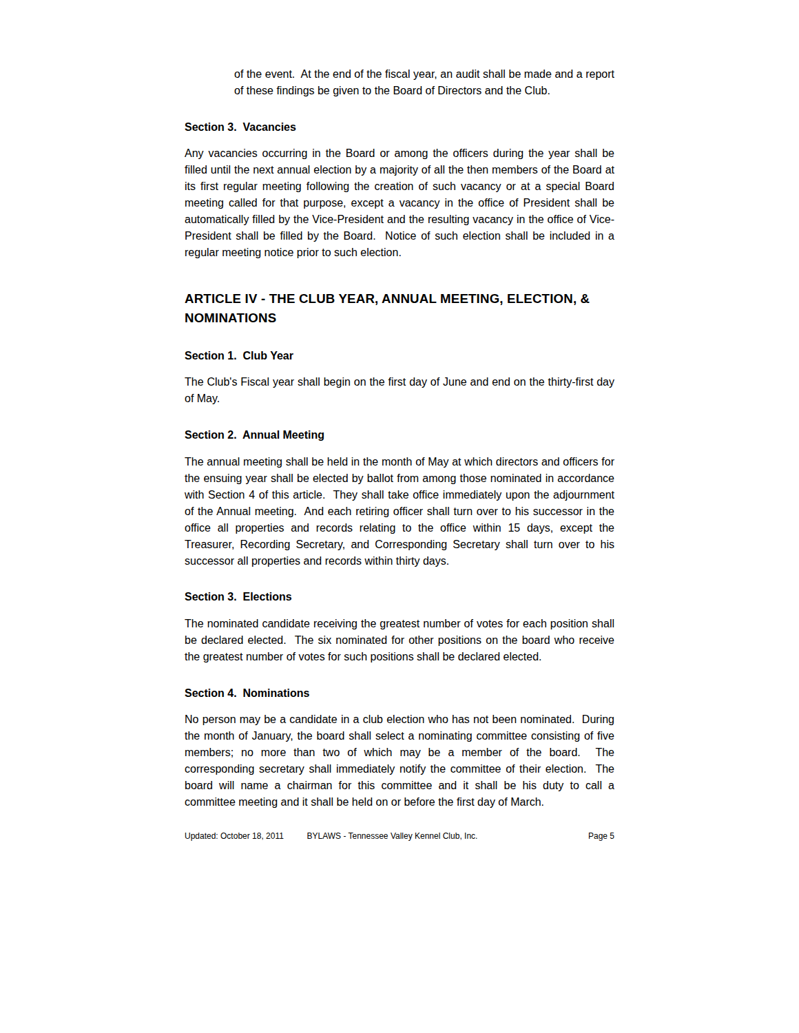of the event. At the end of the fiscal year, an audit shall be made and a report of these findings be given to the Board of Directors and the Club.
Section 3. Vacancies
Any vacancies occurring in the Board or among the officers during the year shall be filled until the next annual election by a majority of all the then members of the Board at its first regular meeting following the creation of such vacancy or at a special Board meeting called for that purpose, except a vacancy in the office of President shall be automatically filled by the Vice-President and the resulting vacancy in the office of Vice-President shall be filled by the Board. Notice of such election shall be included in a regular meeting notice prior to such election.
ARTICLE IV - THE CLUB YEAR, ANNUAL MEETING, ELECTION, & NOMINATIONS
Section 1. Club Year
The Club's Fiscal year shall begin on the first day of June and end on the thirty-first day of May.
Section 2. Annual Meeting
The annual meeting shall be held in the month of May at which directors and officers for the ensuing year shall be elected by ballot from among those nominated in accordance with Section 4 of this article. They shall take office immediately upon the adjournment of the Annual meeting. And each retiring officer shall turn over to his successor in the office all properties and records relating to the office within 15 days, except the Treasurer, Recording Secretary, and Corresponding Secretary shall turn over to his successor all properties and records within thirty days.
Section 3. Elections
The nominated candidate receiving the greatest number of votes for each position shall be declared elected. The six nominated for other positions on the board who receive the greatest number of votes for such positions shall be declared elected.
Section 4. Nominations
No person may be a candidate in a club election who has not been nominated. During the month of January, the board shall select a nominating committee consisting of five members; no more than two of which may be a member of the board. The corresponding secretary shall immediately notify the committee of their election. The board will name a chairman for this committee and it shall be his duty to call a committee meeting and it shall be held on or before the first day of March.
Updated: October 18, 2011 BYLAWS - Tennessee Valley Kennel Club, Inc. Page 5